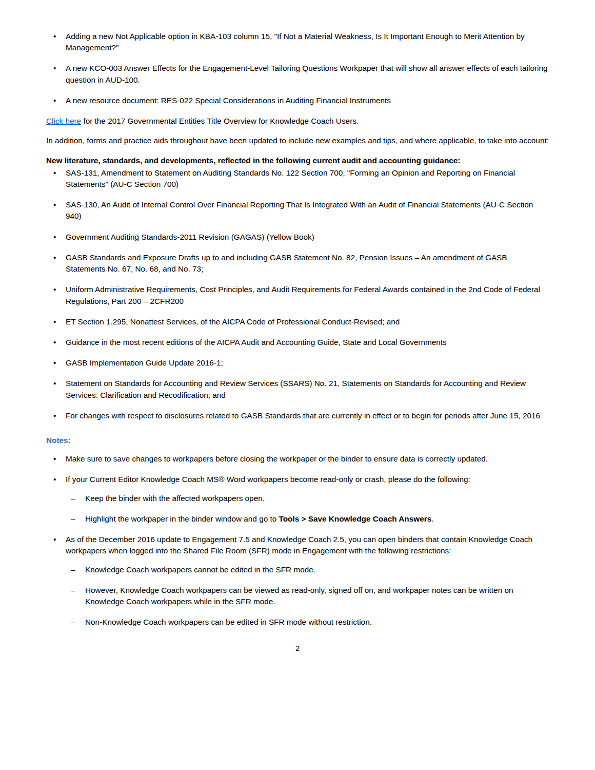Adding a new Not Applicable option in KBA-103 column 15, "If Not a Material Weakness, Is It Important Enough to Merit Attention by Management?"
A new KCO-003 Answer Effects for the Engagement-Level Tailoring Questions Workpaper that will show all answer effects of each tailoring question in AUD-100.
A new resource document: RES-022 Special Considerations in Auditing Financial Instruments
Click here for the 2017 Governmental Entities Title Overview for Knowledge Coach Users.
In addition, forms and practice aids throughout have been updated to include new examples and tips, and where applicable, to take into account:
New literature, standards, and developments, reflected in the following current audit and accounting guidance:
SAS-131, Amendment to Statement on Auditing Standards No. 122 Section 700, "Forming an Opinion and Reporting on Financial Statements" (AU-C Section 700)
SAS-130, An Audit of Internal Control Over Financial Reporting That Is Integrated With an Audit of Financial Statements (AU-C Section 940)
Government Auditing Standards-2011 Revision (GAGAS) (Yellow Book)
GASB Standards and Exposure Drafts up to and including GASB Statement No. 82, Pension Issues – An amendment of GASB Statements No. 67, No. 68, and No. 73;
Uniform Administrative Requirements, Cost Principles, and Audit Requirements for Federal Awards contained in the 2nd Code of Federal Regulations, Part 200 – 2CFR200
ET Section 1.295, Nonattest Services, of the AICPA Code of Professional Conduct-Revised; and
Guidance in the most recent editions of the AICPA Audit and Accounting Guide, State and Local Governments
GASB Implementation Guide Update 2016-1;
Statement on Standards for Accounting and Review Services (SSARS) No. 21, Statements on Standards for Accounting and Review Services: Clarification and Recodification; and
For changes with respect to disclosures related to GASB Standards that are currently in effect or to begin for periods after June 15, 2016
Notes:
Make sure to save changes to workpapers before closing the workpaper or the binder to ensure data is correctly updated.
If your Current Editor Knowledge Coach MS® Word workpapers become read-only or crash, please do the following:
Keep the binder with the affected workpapers open.
Highlight the workpaper in the binder window and go to Tools > Save Knowledge Coach Answers.
As of the December 2016 update to Engagement 7.5 and Knowledge Coach 2.5, you can open binders that contain Knowledge Coach workpapers when logged into the Shared File Room (SFR) mode in Engagement with the following restrictions:
Knowledge Coach workpapers cannot be edited in the SFR mode.
However, Knowledge Coach workpapers can be viewed as read-only, signed off on, and workpaper notes can be written on Knowledge Coach workpapers while in the SFR mode.
Non-Knowledge Coach workpapers can be edited in SFR mode without restriction.
2